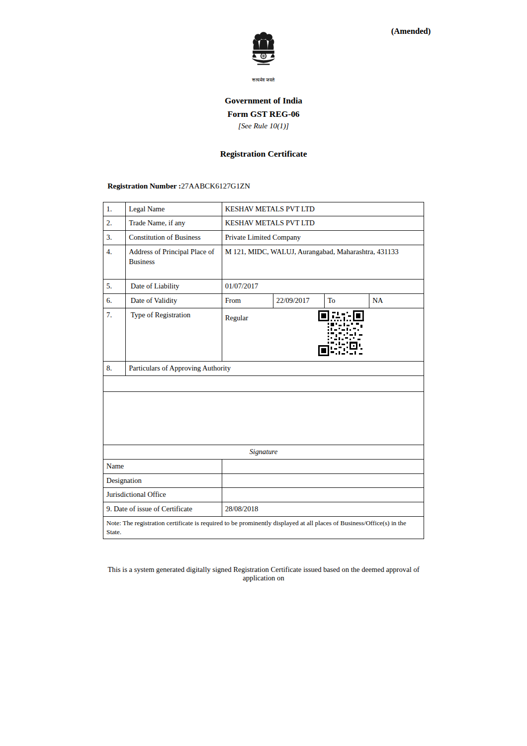(Amended)
सत्यमेव जयते
Government of India
Form GST REG-06
[See Rule 10(1)]
Registration Certificate
Registration Number : 27AABCK6127G1ZN
| 1. | Legal Name | KESHAV METALS PVT LTD |
| 2. | Trade Name, if any | KESHAV METALS PVT LTD |
| 3. | Constitution of Business | Private Limited Company |
| 4. | Address of Principal Place of Business | M 121, MIDC, WALUJ, Aurangabad, Maharashtra, 431133 |
| 5. | Date of Liability | 01/07/2017 |
| 6. | Date of Validity | From | 22/09/2017 | To | NA |
| 7. | Type of Registration | Regular |
| 8. | Particulars of Approving Authority |
| Signature |
| Name | |
| Designation | |
| Jurisdictional Office | |
| 9. Date of issue of Certificate | 28/08/2018 |
| Note: The registration certificate is required to be prominently displayed at all places of Business/Office(s) in the State. |
This is a system generated digitally signed Registration Certificate issued based on the deemed approval of application on